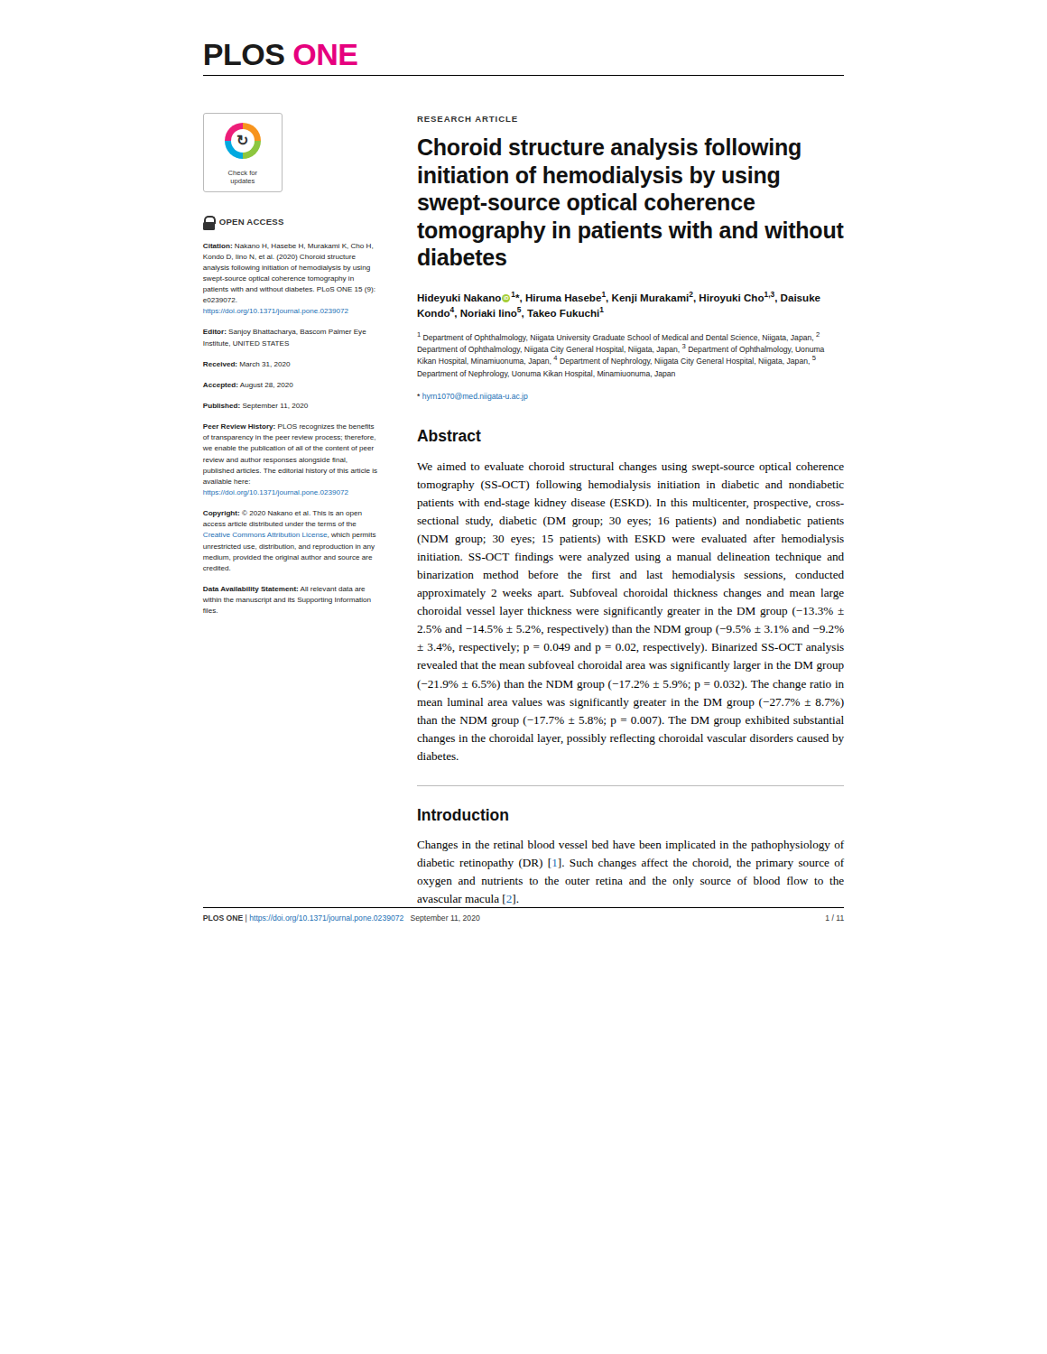PLOS ONE
↻
Check for
updates
OPEN ACCESS
Citation: Nakano H, Hasebe H, Murakami K, Cho H, Kondo D, Iino N, et al. (2020) Choroid structure analysis following initiation of hemodialysis by using swept-source optical coherence tomography in patients with and without diabetes. PLoS ONE 15 (9): e0239072. https://doi.org/10.1371/journal.pone.0239072
Editor: Sanjoy Bhattacharya, Bascom Palmer Eye Institute, UNITED STATES
Received: March 31, 2020
Accepted: August 28, 2020
Published: September 11, 2020
Peer Review History: PLOS recognizes the benefits of transparency in the peer review process; therefore, we enable the publication of all of the content of peer review and author responses alongside final, published articles. The editorial history of this article is available here: https://doi.org/10.1371/journal.pone.0239072
Copyright: © 2020 Nakano et al. This is an open access article distributed under the terms of the Creative Commons Attribution License, which permits unrestricted use, distribution, and reproduction in any medium, provided the original author and source are credited.
Data Availability Statement: All relevant data are within the manuscript and its Supporting Information files.
RESEARCH ARTICLE
Choroid structure analysis following initiation of hemodialysis by using swept-source optical coherence tomography in patients with and without diabetes
Hideyuki Nakano1*, Hiruma Hasebe1, Kenji Murakami2, Hiroyuki Cho1,3, Daisuke Kondo4, Noriaki Iino5, Takeo Fukuchi1
1 Department of Ophthalmology, Niigata University Graduate School of Medical and Dental Science, Niigata, Japan, 2 Department of Ophthalmology, Niigata City General Hospital, Niigata, Japan, 3 Department of Ophthalmology, Uonuma Kikan Hospital, Minamiuonuma, Japan, 4 Department of Nephrology, Niigata City General Hospital, Niigata, Japan, 5 Department of Nephrology, Uonuma Kikan Hospital, Minamiuonuma, Japan
* hyrn1070@med.niigata-u.ac.jp
Abstract
We aimed to evaluate choroid structural changes using swept-source optical coherence tomography (SS-OCT) following hemodialysis initiation in diabetic and nondiabetic patients with end-stage kidney disease (ESKD). In this multicenter, prospective, cross-sectional study, diabetic (DM group; 30 eyes; 16 patients) and nondiabetic patients (NDM group; 30 eyes; 15 patients) with ESKD were evaluated after hemodialysis initiation. SS-OCT findings were analyzed using a manual delineation technique and binarization method before the first and last hemodialysis sessions, conducted approximately 2 weeks apart. Subfoveal choroidal thickness changes and mean large choroidal vessel layer thickness were significantly greater in the DM group (−13.3% ± 2.5% and −14.5% ± 5.2%, respectively) than the NDM group (−9.5% ± 3.1% and −9.2% ± 3.4%, respectively; p = 0.049 and p = 0.02, respectively). Binarized SS-OCT analysis revealed that the mean subfoveal choroidal area was significantly larger in the DM group (−21.9% ± 6.5%) than the NDM group (−17.2% ± 5.9%; p = 0.032). The change ratio in mean luminal area values was significantly greater in the DM group (−27.7% ± 8.7%) than the NDM group (−17.7% ± 5.8%; p = 0.007). The DM group exhibited substantial changes in the choroidal layer, possibly reflecting choroidal vascular disorders caused by diabetes.
Introduction
Changes in the retinal blood vessel bed have been implicated in the pathophysiology of diabetic retinopathy (DR) [1]. Such changes affect the choroid, the primary source of oxygen and nutrients to the outer retina and the only source of blood flow to the avascular macula [2].
PLOS ONE | https://doi.org/10.1371/journal.pone.0239072 September 11, 2020
1 / 11